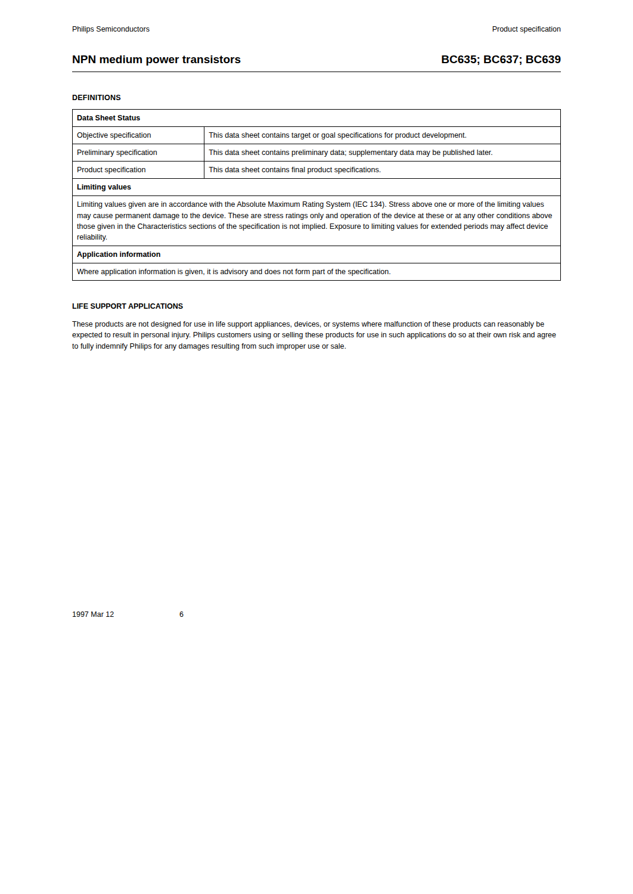Philips Semiconductors
Product specification
NPN medium power transistors
BC635; BC637; BC639
DEFINITIONS
| Data Sheet Status |
| Objective specification | This data sheet contains target or goal specifications for product development. |
| Preliminary specification | This data sheet contains preliminary data; supplementary data may be published later. |
| Product specification | This data sheet contains final product specifications. |
| Limiting values |
| Limiting values given are in accordance with the Absolute Maximum Rating System (IEC 134). Stress above one or more of the limiting values may cause permanent damage to the device. These are stress ratings only and operation of the device at these or at any other conditions above those given in the Characteristics sections of the specification is not implied. Exposure to limiting values for extended periods may affect device reliability. |
| Application information |
| Where application information is given, it is advisory and does not form part of the specification. |
LIFE SUPPORT APPLICATIONS
These products are not designed for use in life support appliances, devices, or systems where malfunction of these products can reasonably be expected to result in personal injury. Philips customers using or selling these products for use in such applications do so at their own risk and agree to fully indemnify Philips for any damages resulting from such improper use or sale.
1997 Mar 12
6